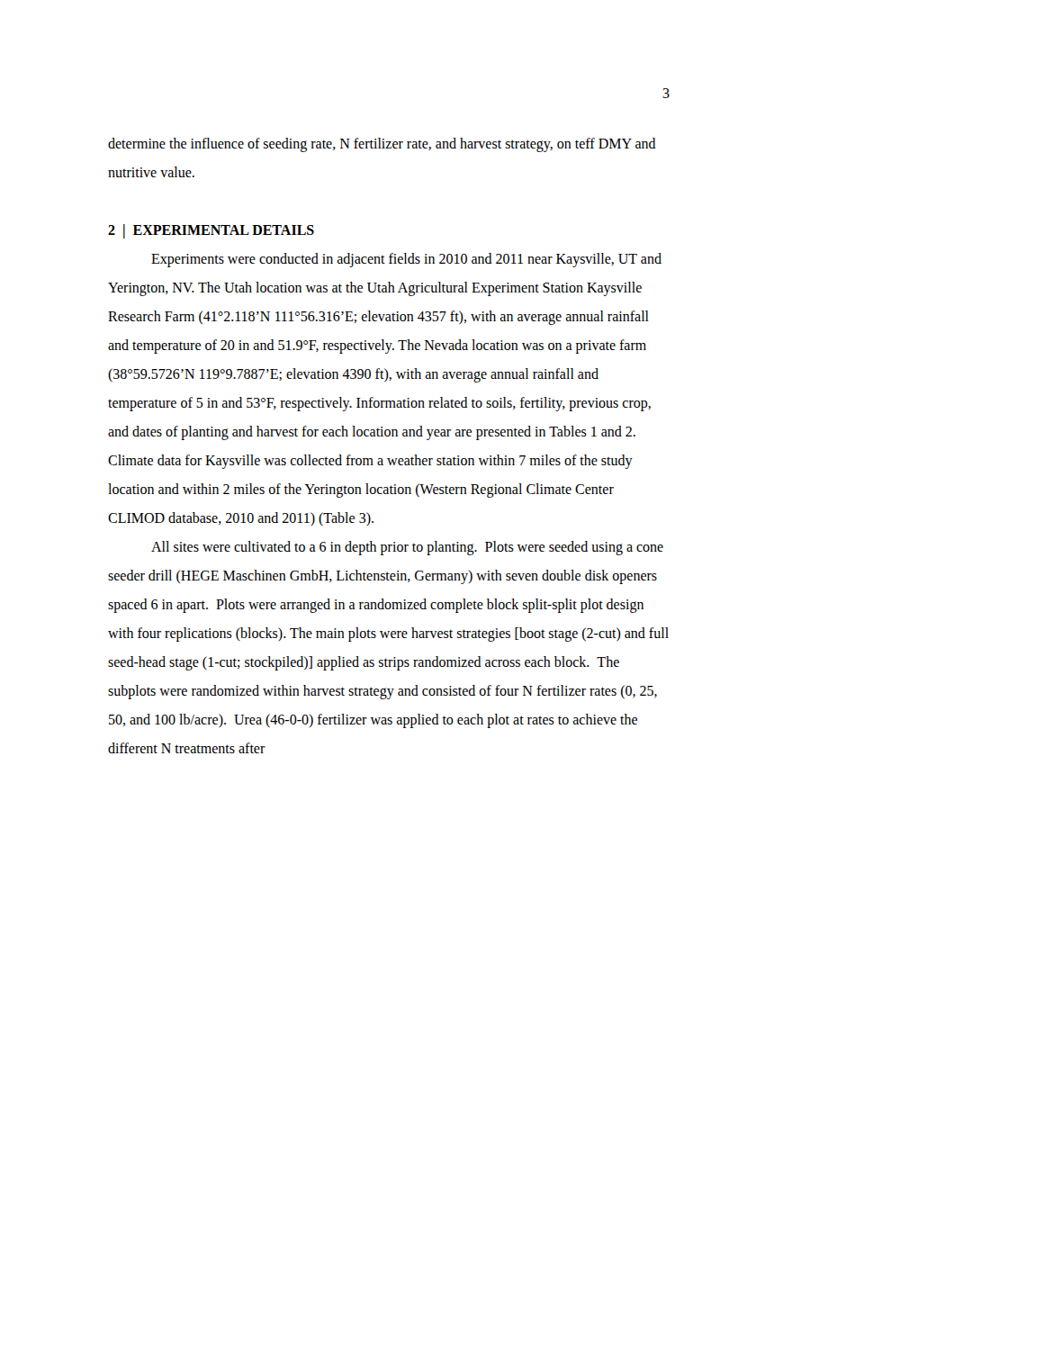3
determine the influence of seeding rate, N fertilizer rate, and harvest strategy, on teff DMY and nutritive value.
2 | EXPERIMENTAL DETAILS
Experiments were conducted in adjacent fields in 2010 and 2011 near Kaysville, UT and Yerington, NV. The Utah location was at the Utah Agricultural Experiment Station Kaysville Research Farm (41°2.118’N 111°56.316’E; elevation 4357 ft), with an average annual rainfall and temperature of 20 in and 51.9°F, respectively. The Nevada location was on a private farm (38°59.5726’N 119°9.7887’E; elevation 4390 ft), with an average annual rainfall and temperature of 5 in and 53°F, respectively. Information related to soils, fertility, previous crop, and dates of planting and harvest for each location and year are presented in Tables 1 and 2. Climate data for Kaysville was collected from a weather station within 7 miles of the study location and within 2 miles of the Yerington location (Western Regional Climate Center CLIMOD database, 2010 and 2011) (Table 3).
All sites were cultivated to a 6 in depth prior to planting. Plots were seeded using a cone seeder drill (HEGE Maschinen GmbH, Lichtenstein, Germany) with seven double disk openers spaced 6 in apart. Plots were arranged in a randomized complete block split-split plot design with four replications (blocks). The main plots were harvest strategies [boot stage (2-cut) and full seed-head stage (1-cut; stockpiled)] applied as strips randomized across each block. The subplots were randomized within harvest strategy and consisted of four N fertilizer rates (0, 25, 50, and 100 lb/acre). Urea (46-0-0) fertilizer was applied to each plot at rates to achieve the different N treatments after